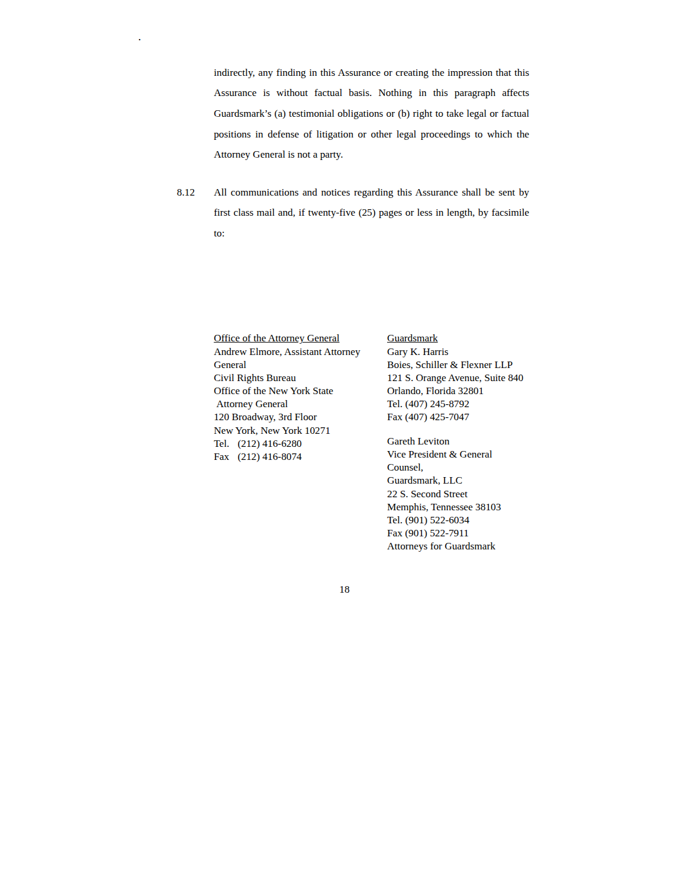.
indirectly, any finding in this Assurance or creating the impression that this Assurance is without factual basis. Nothing in this paragraph affects Guardsmark’s (a) testimonial obligations or (b) right to take legal or factual positions in defense of litigation or other legal proceedings to which the Attorney General is not a party.
8.12
All communications and notices regarding this Assurance shall be sent by first class mail and, if twenty-five (25) pages or less in length, by facsimile to:
| Office of the Attorney General Andrew Elmore, Assistant Attorney General Civil Rights Bureau Office of the New York State Attorney General 120 Broadway, 3rd Floor New York, New York 10271 Tel. (212) 416-6280 Fax (212) 416-8074 | Guardsmark Gary K. Harris Boies, Schiller & Flexner LLP 121 S. Orange Avenue, Suite 840 Orlando, Florida 32801 Tel. (407) 245-8792 Fax (407) 425-7047 Gareth Leviton Vice President & General Counsel, Guardsmark, LLC 22 S. Second Street Memphis, Tennessee 38103 Tel. (901) 522-6034 Fax (901) 522-7911 Attorneys for Guardsmark |
18